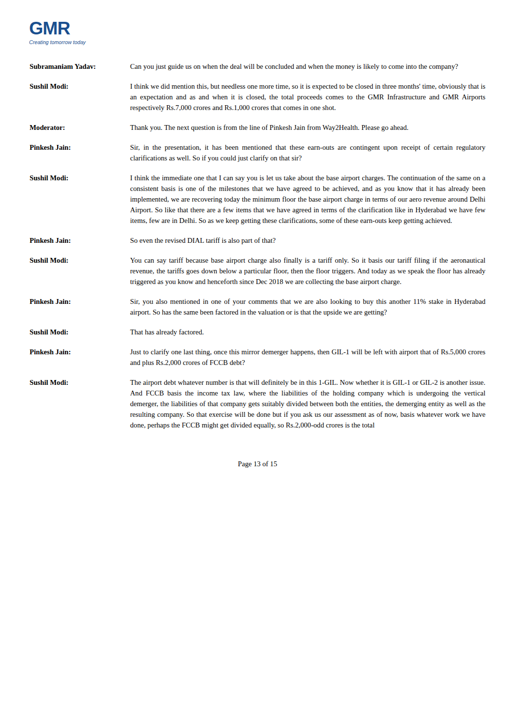GMR
Creating tomorrow today
| Subramaniam Yadav: | Can you just guide us on when the deal will be concluded and when the money is likely to come into the company? |
| Sushil Modi: | I think we did mention this, but needless one more time, so it is expected to be closed in three months' time, obviously that is an expectation and as and when it is closed, the total proceeds comes to the GMR Infrastructure and GMR Airports respectively Rs.7,000 crores and Rs.1,000 crores that comes in one shot. |
| Moderator: | Thank you. The next question is from the line of Pinkesh Jain from Way2Health. Please go ahead. |
| Pinkesh Jain: | Sir, in the presentation, it has been mentioned that these earn-outs are contingent upon receipt of certain regulatory clarifications as well. So if you could just clarify on that sir? |
| Sushil Modi: | I think the immediate one that I can say you is let us take about the base airport charges. The continuation of the same on a consistent basis is one of the milestones that we have agreed to be achieved, and as you know that it has already been implemented, we are recovering today the minimum floor the base airport charge in terms of our aero revenue around Delhi Airport. So like that there are a few items that we have agreed in terms of the clarification like in Hyderabad we have few items, few are in Delhi. So as we keep getting these clarifications, some of these earn-outs keep getting achieved. |
| Pinkesh Jain: | So even the revised DIAL tariff is also part of that? |
| Sushil Modi: | You can say tariff because base airport charge also finally is a tariff only. So it basis our tariff filing if the aeronautical revenue, the tariffs goes down below a particular floor, then the floor triggers. And today as we speak the floor has already triggered as you know and henceforth since Dec 2018 we are collecting the base airport charge. |
| Pinkesh Jain: | Sir, you also mentioned in one of your comments that we are also looking to buy this another 11% stake in Hyderabad airport. So has the same been factored in the valuation or is that the upside we are getting? |
| Sushil Modi: | That has already factored. |
| Pinkesh Jain: | Just to clarify one last thing, once this mirror demerger happens, then GIL-1 will be left with airport that of Rs.5,000 crores and plus Rs.2,000 crores of FCCB debt? |
| Sushil Modi: | The airport debt whatever number is that will definitely be in this 1-GIL. Now whether it is GIL-1 or GIL-2 is another issue. And FCCB basis the income tax law, where the liabilities of the holding company which is undergoing the vertical demerger, the liabilities of that company gets suitably divided between both the entities, the demerging entity as well as the resulting company. So that exercise will be done but if you ask us our assessment as of now, basis whatever work we have done, perhaps the FCCB might get divided equally, so Rs.2,000-odd crores is the total |
Page 13 of 15